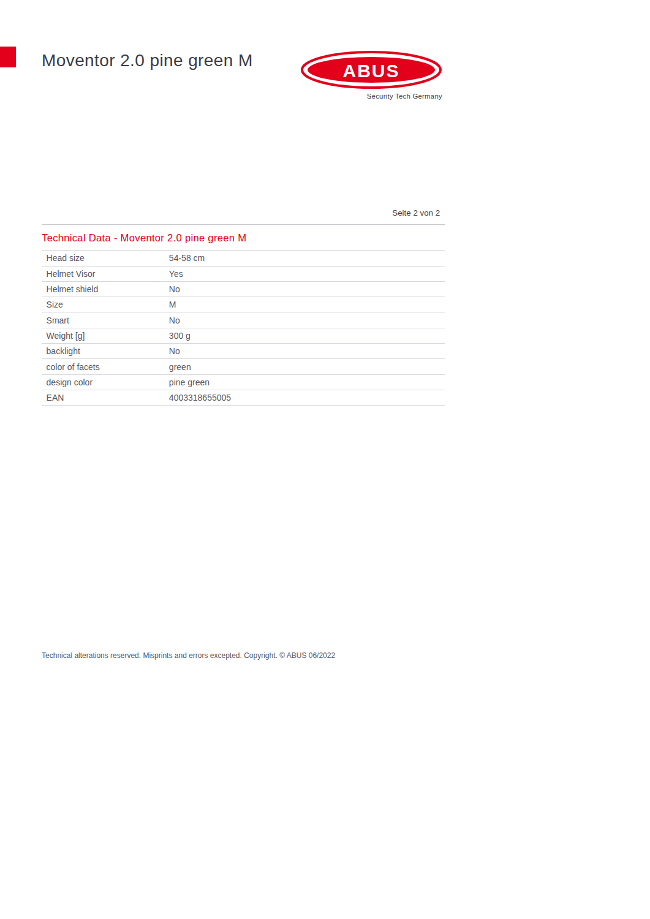Moventor 2.0 pine green M
ABUS
Security Tech Germany
Seite 2 von 2
Technical Data - Moventor 2.0 pine green M
| Head size | 54-58 cm |
| Helmet Visor | Yes |
| Helmet shield | No |
| Size | M |
| Smart | No |
| Weight [g] | 300 g |
| backlight | No |
| color of facets | green |
| design color | pine green |
| EAN | 4003318655005 |
Technical alterations reserved. Misprints and errors excepted. Copyright. © ABUS 06/2022